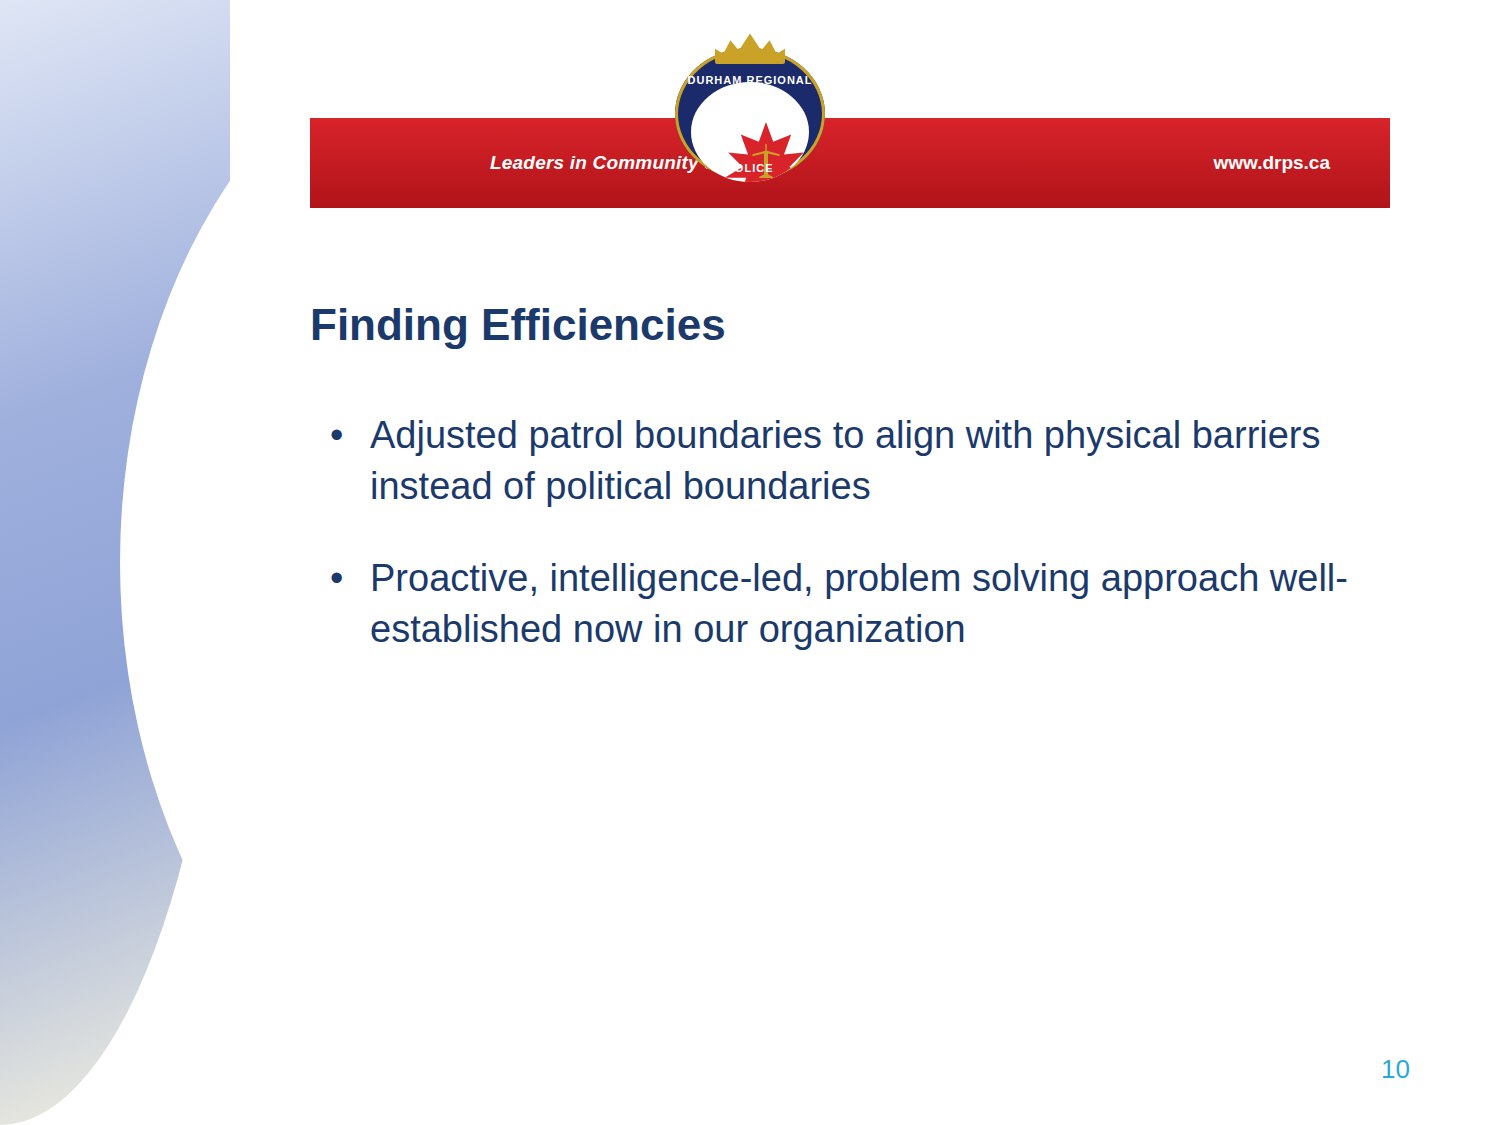Leaders in Community Safety
www.drps.ca
DURHAM REGIONAL
POLICE
Finding Efficiencies
Adjusted patrol boundaries to align with physical barriers instead of political boundaries
Proactive, intelligence-led, problem solving approach well-established now in our organization
10